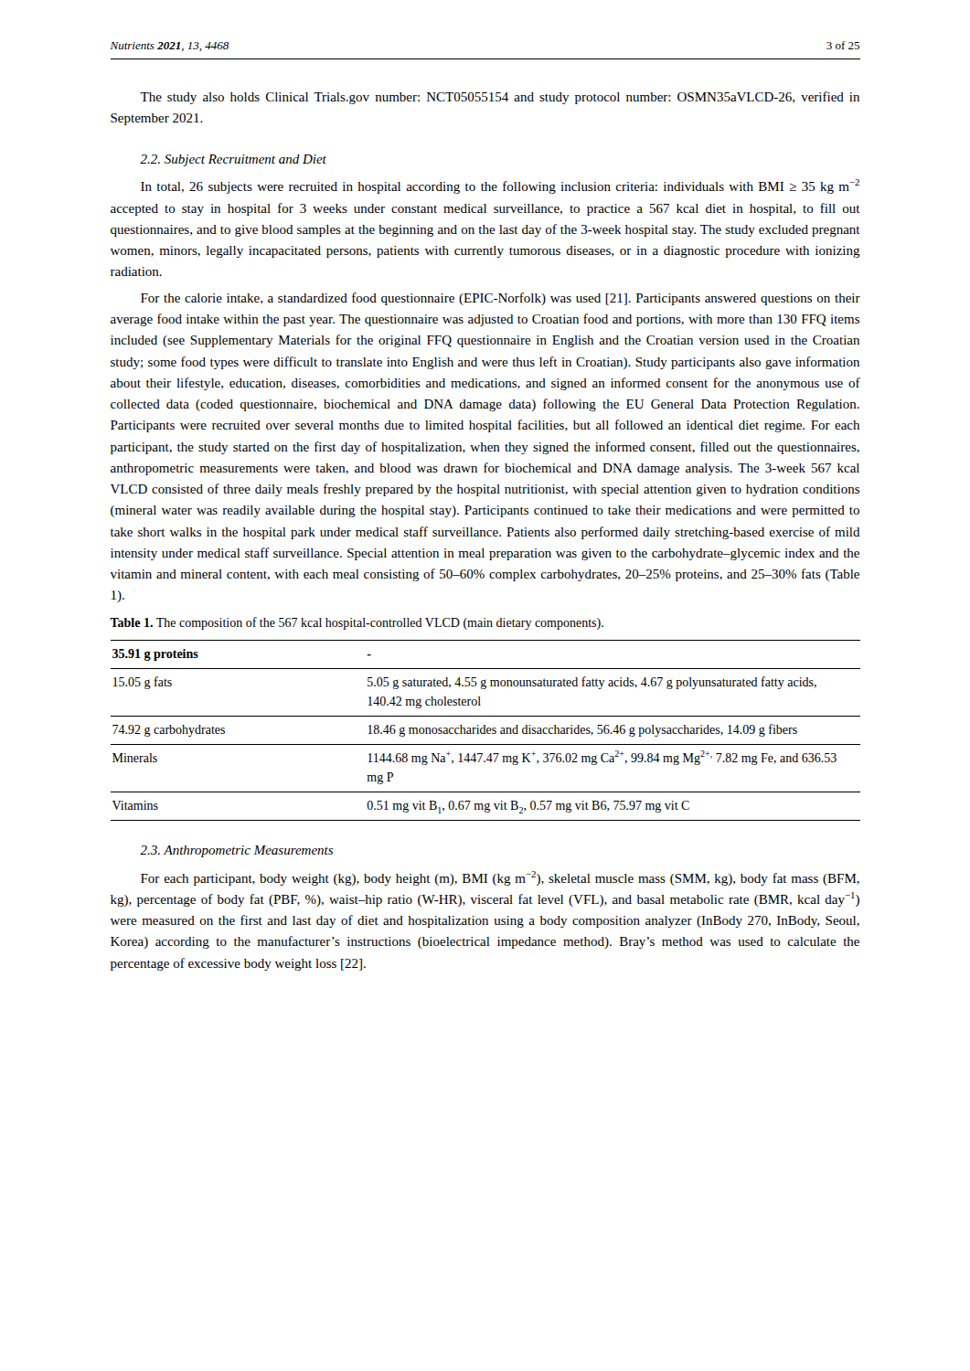Nutrients 2021, 13, 4468 3 of 25
The study also holds Clinical Trials.gov number: NCT05055154 and study protocol number: OSMN35aVLCD-26, verified in September 2021.
2.2. Subject Recruitment and Diet
In total, 26 subjects were recruited in hospital according to the following inclusion criteria: individuals with BMI ≥ 35 kg m−2 accepted to stay in hospital for 3 weeks under constant medical surveillance, to practice a 567 kcal diet in hospital, to fill out questionnaires, and to give blood samples at the beginning and on the last day of the 3-week hospital stay. The study excluded pregnant women, minors, legally incapacitated persons, patients with currently tumorous diseases, or in a diagnostic procedure with ionizing radiation.
For the calorie intake, a standardized food questionnaire (EPIC-Norfolk) was used [21]. Participants answered questions on their average food intake within the past year. The questionnaire was adjusted to Croatian food and portions, with more than 130 FFQ items included (see Supplementary Materials for the original FFQ questionnaire in English and the Croatian version used in the Croatian study; some food types were difficult to translate into English and were thus left in Croatian). Study participants also gave information about their lifestyle, education, diseases, comorbidities and medications, and signed an informed consent for the anonymous use of collected data (coded questionnaire, biochemical and DNA damage data) following the EU General Data Protection Regulation. Participants were recruited over several months due to limited hospital facilities, but all followed an identical diet regime. For each participant, the study started on the first day of hospitalization, when they signed the informed consent, filled out the questionnaires, anthropometric measurements were taken, and blood was drawn for biochemical and DNA damage analysis. The 3-week 567 kcal VLCD consisted of three daily meals freshly prepared by the hospital nutritionist, with special attention given to hydration conditions (mineral water was readily available during the hospital stay). Participants continued to take their medications and were permitted to take short walks in the hospital park under medical staff surveillance. Patients also performed daily stretching-based exercise of mild intensity under medical staff surveillance. Special attention in meal preparation was given to the carbohydrate–glycemic index and the vitamin and mineral content, with each meal consisting of 50–60% complex carbohydrates, 20–25% proteins, and 25–30% fats (Table 1).
Table 1. The composition of the 567 kcal hospital-controlled VLCD (main dietary components).
| 35.91 g proteins | - |
| --- | --- |
| 15.05 g fats | 5.05 g saturated, 4.55 g monounsaturated fatty acids, 4.67 g polyunsaturated fatty acids, 140.42 mg cholesterol |
| 74.92 g carbohydrates | 18.46 g monosaccharides and disaccharides, 56.46 g polysaccharides, 14.09 g fibers |
| Minerals | 1144.68 mg Na + , 1447.47 mg K + , 376.02 mg Ca 2+ , 99.84 mg Mg 2+, 7.82 mg Fe, and 636.53 mg P |
| Vitamins | 0.51 mg vit B 1 , 0.67 mg vit B 2 , 0.57 mg vit B6, 75.97 mg vit C |
2.3. Anthropometric Measurements
For each participant, body weight (kg), body height (m), BMI (kg m−2), skeletal muscle mass (SMM, kg), body fat mass (BFM, kg), percentage of body fat (PBF, %), waist–hip ratio (W-HR), visceral fat level (VFL), and basal metabolic rate (BMR, kcal day−1) were measured on the first and last day of diet and hospitalization using a body composition analyzer (InBody 270, InBody, Seoul, Korea) according to the manufacturer’s instructions (bioelectrical impedance method). Bray’s method was used to calculate the percentage of excessive body weight loss [22].